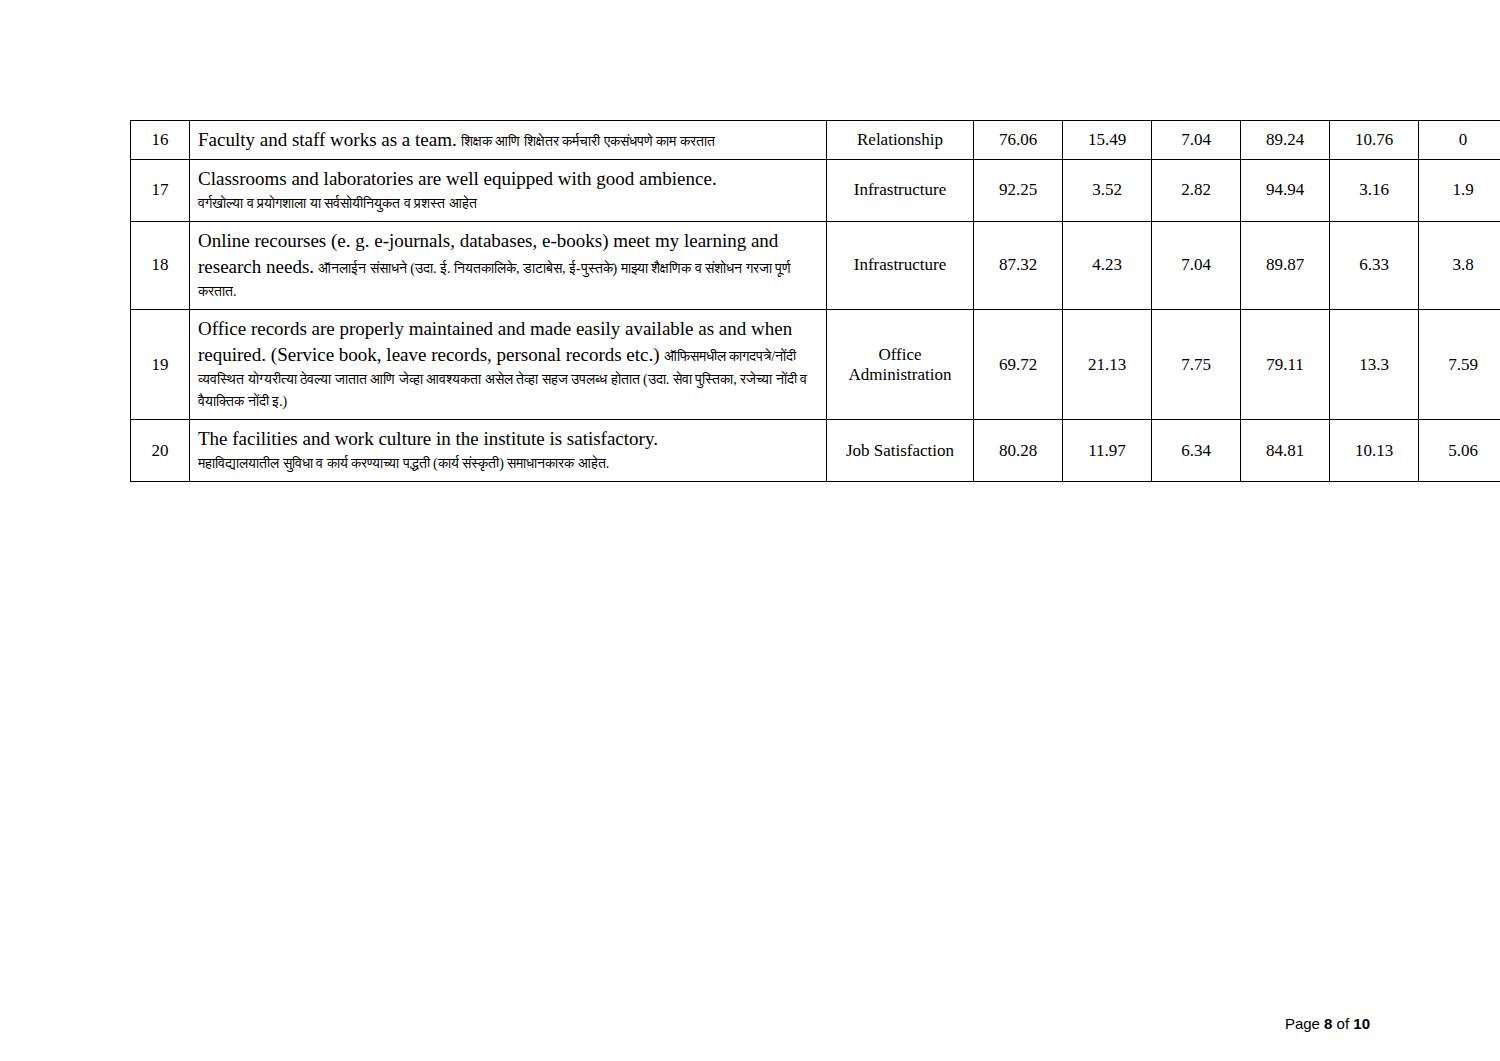| 16 | Faculty and staff works as a team. शिक्षक आणि शिक्षेतर कर्मचारी एकसंधपणे काम करतात | Relationship | 76.06 | 15.49 | 7.04 | 89.24 | 10.76 | 0 |
| 17 | Classrooms and laboratories are well equipped with good ambience. वर्गखोल्या व प्रयोगशाला या सर्वसोयीनियुकत व प्रशस्त आहेत | Infrastructure | 92.25 | 3.52 | 2.82 | 94.94 | 3.16 | 1.9 |
| 18 | Online recourses (e. g. e-journals, databases, e-books) meet my learning and research needs. ऑनलाईन संसाधने (उदा. ई. नियतकालिके, डाटाबेस, ई-पुस्तके) माझ्या शैक्षणिक व संशोधन गरजा पूर्ण करतात. | Infrastructure | 87.32 | 4.23 | 7.04 | 89.87 | 6.33 | 3.8 |
| 19 | Office records are properly maintained and made easily available as and when required. (Service book, leave records, personal records etc.) ऑफिसमधील कागदपत्रे/नोंदी व्यवस्थित योग्यरीत्या ठेवल्या जातात आणि जेव्हा आवश्यकता असेल तेव्हा सहज उपलब्ध होतात (उदा. सेवा पुस्तिका, रजेच्या नोंदी व वैयाक्तिक नोंदी इ.) | Office Administration | 69.72 | 21.13 | 7.75 | 79.11 | 13.3 | 7.59 |
| 20 | The facilities and work culture in the institute is satisfactory. महाविद्यालयातील सुविधा व कार्य करण्याच्या पद्धती (कार्य संस्कृती) समाधानकारक आहेत. | Job Satisfaction | 80.28 | 11.97 | 6.34 | 84.81 | 10.13 | 5.06 |
Page 8 of 10